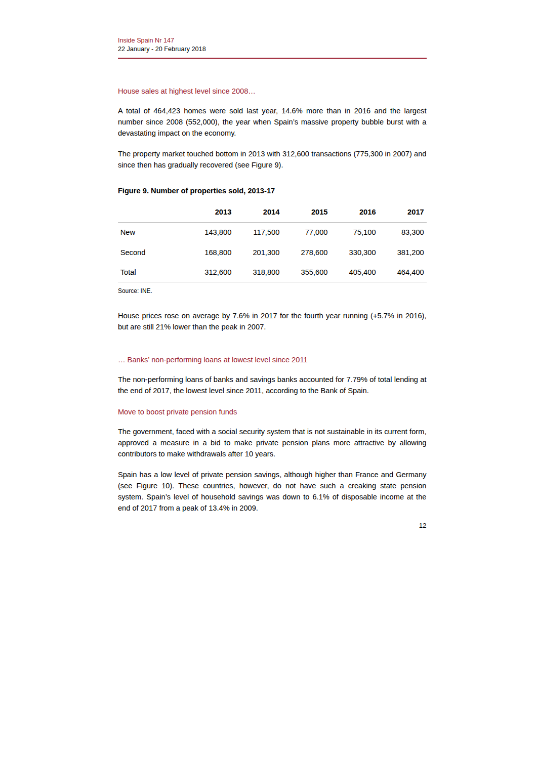Inside Spain Nr 147
22 January - 20 February 2018
House sales at highest level since 2008…
A total of 464,423 homes were sold last year, 14.6% more than in 2016 and the largest number since 2008 (552,000), the year when Spain’s massive property bubble burst with a devastating impact on the economy.
The property market touched bottom in 2013 with 312,600 transactions (775,300 in 2007) and since then has gradually recovered (see Figure 9).
Figure 9. Number of properties sold, 2013-17
| | 2013 | 2014 | 2015 | 2016 | 2017 |
| --- | --- | --- | --- | --- | --- |
| New | 143,800 | 117,500 | 77,000 | 75,100 | 83,300 |
| Second | 168,800 | 201,300 | 278,600 | 330,300 | 381,200 |
| Total | 312,600 | 318,800 | 355,600 | 405,400 | 464,400 |
Source: INE.
House prices rose on average by 7.6% in 2017 for the fourth year running (+5.7% in 2016), but are still 21% lower than the peak in 2007.
… Banks’ non-performing loans at lowest level since 2011
The non-performing loans of banks and savings banks accounted for 7.79% of total lending at the end of 2017, the lowest level since 2011, according to the Bank of Spain.
Move to boost private pension funds
The government, faced with a social security system that is not sustainable in its current form, approved a measure in a bid to make private pension plans more attractive by allowing contributors to make withdrawals after 10 years.
Spain has a low level of private pension savings, although higher than France and Germany (see Figure 10). These countries, however, do not have such a creaking state pension system. Spain’s level of household savings was down to 6.1% of disposable income at the end of 2017 from a peak of 13.4% in 2009.
12